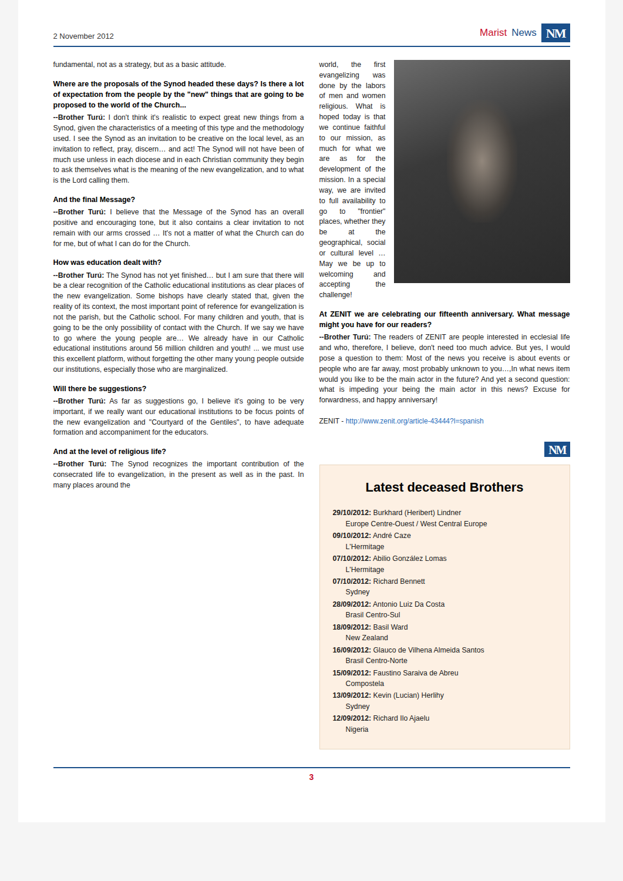2 November 2012
Marist News NM
fundamental, not as a strategy, but as a basic attitude.
Where are the proposals of the Synod headed these days? Is there a lot of expectation from the people by the "new" things that are going to be proposed to the world of the Church...
--Brother Turú: I don't think it's realistic to expect great new things from a Synod, given the characteristics of a meeting of this type and the methodology used. I see the Synod as an invitation to be creative on the local level, as an invitation to reflect, pray, discern… and act! The Synod will not have been of much use unless in each diocese and in each Christian community they begin to ask themselves what is the meaning of the new evangelization, and to what is the Lord calling them.
And the final Message?
--Brother Turú: I believe that the Message of the Synod has an overall positive and encouraging tone, but it also contains a clear invitation to not remain with our arms crossed … It's not a matter of what the Church can do for me, but of what I can do for the Church.
How was education dealt with?
--Brother Turú: The Synod has not yet finished… but I am sure that there will be a clear recognition of the Catholic educational institutions as clear places of the new evangelization. Some bishops have clearly stated that, given the reality of its context, the most important point of reference for evangelization is not the parish, but the Catholic school. For many children and youth, that is going to be the only possibility of contact with the Church. If we say we have to go where the young people are… We already have in our Catholic educational institutions around 56 million children and youth! ... we must use this excellent platform, without forgetting the other many young people outside our institutions, especially those who are marginalized.
Will there be suggestions?
--Brother Turú: As far as suggestions go, I believe it's going to be very important, if we really want our educational institutions to be focus points of the new evangelization and "Courtyard of the Gentiles", to have adequate formation and accompaniment for the educators.
And at the level of religious life?
--Brother Turú: The Synod recognizes the important contribution of the consecrated life to evangelization, in the present as well as in the past. In many places around the
world, the first evangelizing was done by the labors of men and women religious. What is hoped today is that we continue faithful to our mission, as much for what we are as for the development of the mission. In a special way, we are invited to full availability to go to "frontier" places, whether they be at the geographical, social or cultural level … May we be up to welcoming and accepting the challenge!
At ZENIT we are celebrating our fifteenth anniversary. What message might you have for our readers?
--Brother Turú: The readers of ZENIT are people interested in ecclesial life and who, therefore, I believe, don't need too much advice. But yes, I would pose a question to them: Most of the news you receive is about events or people who are far away, most probably unknown to you…,In what news item would you like to be the main actor in the future? And yet a second question: what is impeding your being the main actor in this news? Excuse for forwardness, and happy anniversary!
ZENIT - http://www.zenit.org/article-43444?l=spanish
NM
Latest deceased Brothers
29/10/2012: Burkhard (Heribert) Lindner Europe Centre-Ouest / West Central Europe
09/10/2012: André Caze L'Hermitage
07/10/2012: Abilio González Lomas L'Hermitage
07/10/2012: Richard Bennett Sydney
28/09/2012: Antonio Luiz Da Costa Brasil Centro-Sul
18/09/2012: Basil Ward New Zealand
16/09/2012: Glauco de Vilhena Almeida Santos Brasil Centro-Norte
15/09/2012: Faustino Saraiva de Abreu Compostela
13/09/2012: Kevin (Lucian) Herlihy Sydney
12/09/2012: Richard Ilo Ajaelu Nigeria
3